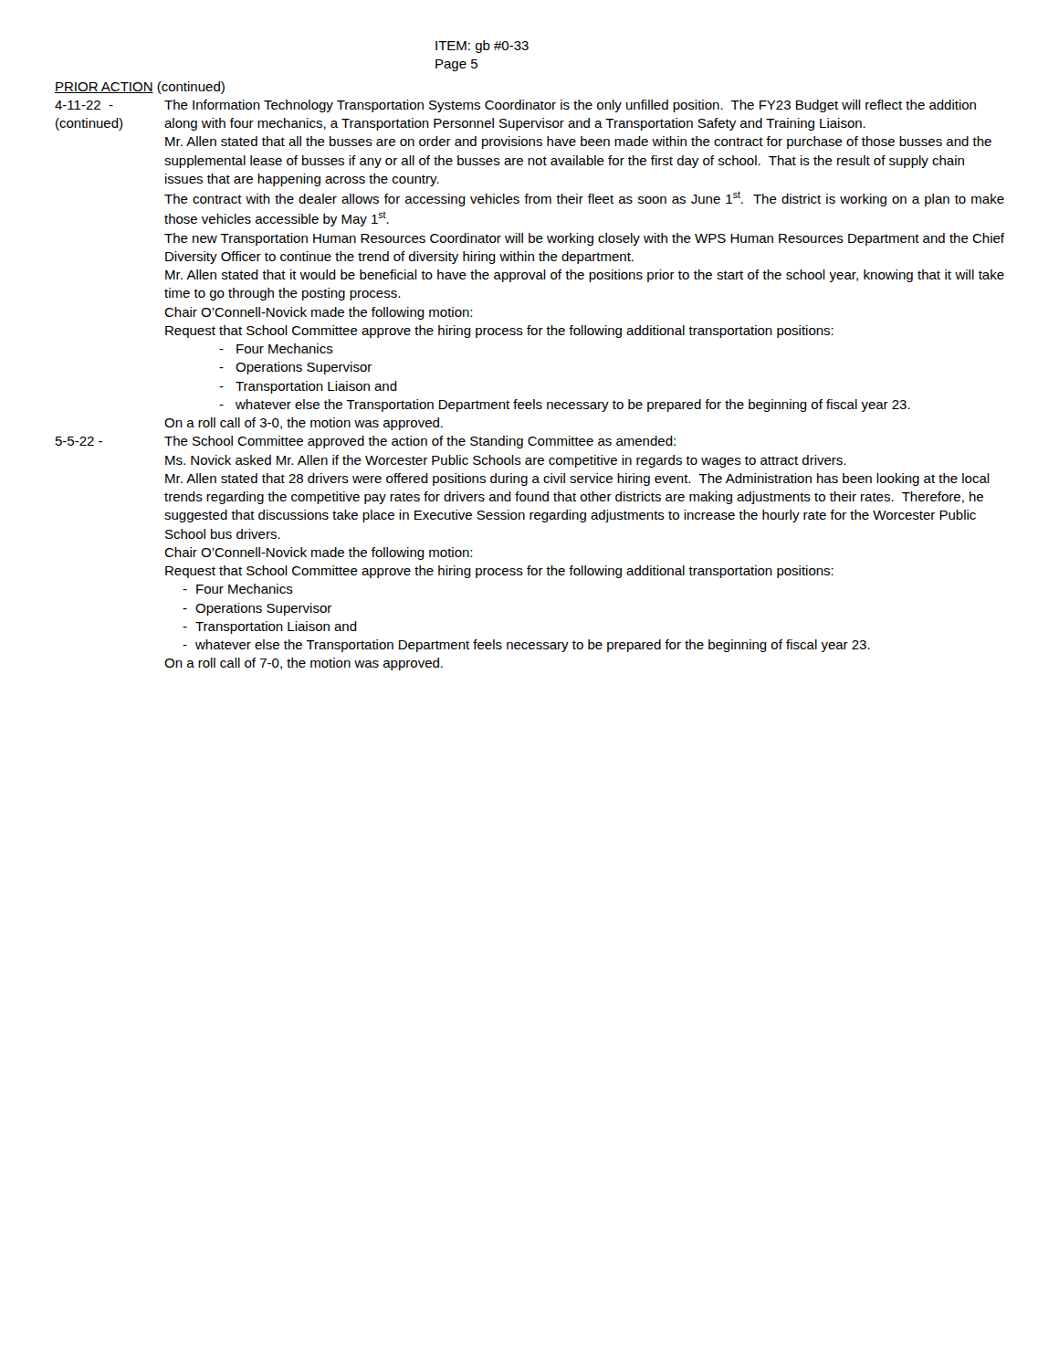ITEM: gb #0-33
Page 5
PRIOR ACTION (continued)
| 4-11-22 - (continued) | The Information Technology Transportation Systems Coordinator is the only unfilled position. The FY23 Budget will reflect the addition along with four mechanics, a Transportation Personnel Supervisor and a Transportation Safety and Training Liaison. Mr. Allen stated that all the busses are on order and provisions have been made within the contract for purchase of those busses and the supplemental lease of busses if any or all of the busses are not available for the first day of school. That is the result of supply chain issues that are happening across the country. The contract with the dealer allows for accessing vehicles from their fleet as soon as June 1 st . The district is working on a plan to make those vehicles accessible by May 1 st . The new Transportation Human Resources Coordinator will be working closely with the WPS Human Resources Department and the Chief Diversity Officer to continue the trend of diversity hiring within the department. Mr. Allen stated that it would be beneficial to have the approval of the positions prior to the start of the school year, knowing that it will take time to go through the posting process. Chair O’Connell-Novick made the following motion: Request that School Committee approve the hiring process for the following additional transportation positions: Four Mechanics Operations Supervisor Transportation Liaison and whatever else the Transportation Department feels necessary to be prepared for the beginning of fiscal year 23. On a roll call of 3-0, the motion was approved. |
| 5-5-22 - | The School Committee approved the action of the Standing Committee as amended: Ms. Novick asked Mr. Allen if the Worcester Public Schools are competitive in regards to wages to attract drivers. Mr. Allen stated that 28 drivers were offered positions during a civil service hiring event. The Administration has been looking at the local trends regarding the competitive pay rates for drivers and found that other districts are making adjustments to their rates. Therefore, he suggested that discussions take place in Executive Session regarding adjustments to increase the hourly rate for the Worcester Public School bus drivers. Chair O’Connell-Novick made the following motion: Request that School Committee approve the hiring process for the following additional transportation positions: Four Mechanics Operations Supervisor Transportation Liaison and whatever else the Transportation Department feels necessary to be prepared for the beginning of fiscal year 23. On a roll call of 7-0, the motion was approved. |